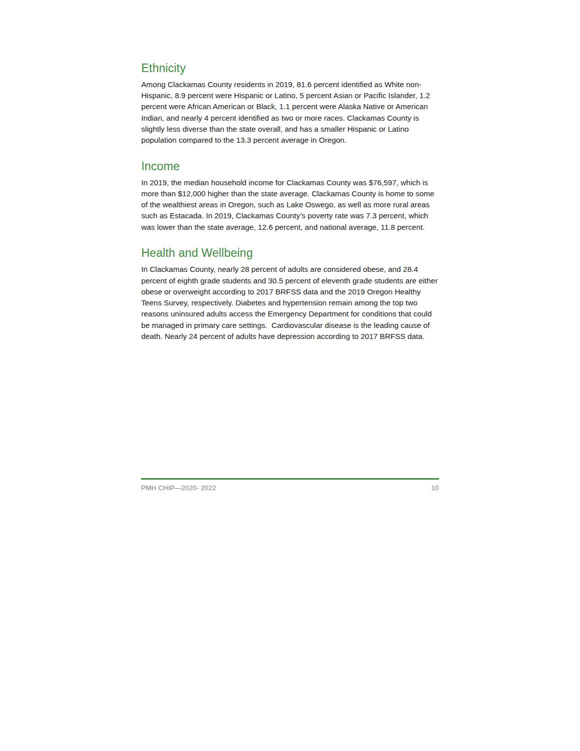Ethnicity
Among Clackamas County residents in 2019, 81.6 percent identified as White non-Hispanic, 8.9 percent were Hispanic or Latino, 5 percent Asian or Pacific Islander, 1.2 percent were African American or Black, 1.1 percent were Alaska Native or American Indian, and nearly 4 percent identified as two or more races. Clackamas County is slightly less diverse than the state overall, and has a smaller Hispanic or Latino population compared to the 13.3 percent average in Oregon.
Income
In 2019, the median household income for Clackamas County was $76,597, which is more than $12,000 higher than the state average. Clackamas County is home to some of the wealthiest areas in Oregon, such as Lake Oswego, as well as more rural areas such as Estacada. In 2019, Clackamas County’s poverty rate was 7.3 percent, which was lower than the state average, 12.6 percent, and national average, 11.8 percent.
Health and Wellbeing
In Clackamas County, nearly 28 percent of adults are considered obese, and 28.4 percent of eighth grade students and 30.5 percent of eleventh grade students are either obese or overweight according to 2017 BRFSS data and the 2019 Oregon Healthy Teens Survey, respectively. Diabetes and hypertension remain among the top two reasons uninsured adults access the Emergency Department for conditions that could be managed in primary care settings. Cardiovascular disease is the leading cause of death. Nearly 24 percent of adults have depression according to 2017 BRFSS data.
PMH CHIP—2020- 2022 10